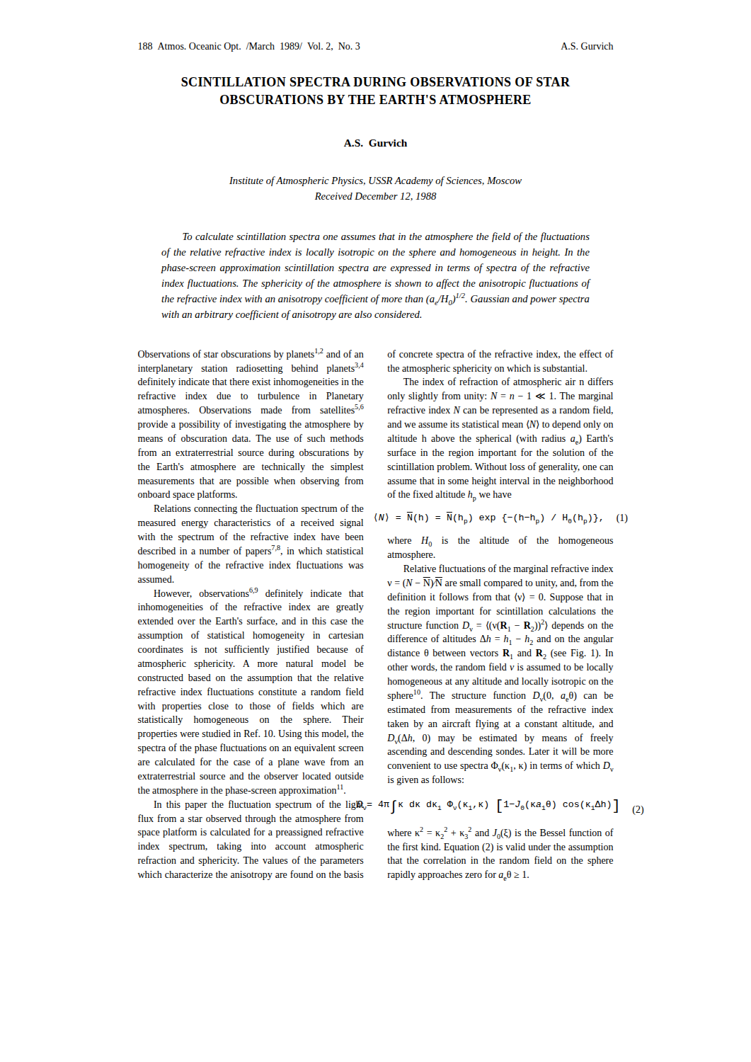188 Atmos. Oceanic Opt. /March 1989/ Vol. 2, No. 3 A.S. Gurvich
Scintillation spectra during observations of star
obscurations by the Earth's atmosphere
A.S. Gurvich
Institute of Atmospheric Physics, USSR Academy of Sciences, Moscow
Received December 12, 1988
To calculate scintillation spectra one assumes that in the atmosphere the field of the fluctuations of the relative refractive index is locally isotropic on the sphere and homogeneous in height. In the phase-screen approximation scintillation spectra are expressed in terms of spectra of the refractive index fluctuations. The sphericity of the atmosphere is shown to affect the anisotropic fluctuations of the refractive index with an anisotropy coefficient of more than (ae/H0)1/2. Gaussian and power spectra with an arbitrary coefficient of anisotropy are also considered.
Observations of star obscurations by planets1,2 and of an interplanetary station radiosetting behind planets3,4 definitely indicate that there exist inhomogeneities in the refractive index due to turbulence in Planetary atmospheres. Observations made from satellites5,6 provide a possibility of investigating the atmosphere by means of obscuration data. The use of such methods from an extraterrestrial source during obscurations by the Earth's atmosphere are technically the simplest measurements that are possible when observing from onboard space platforms.
Relations connecting the fluctuation spectrum of the measured energy characteristics of a received signal with the spectrum of the refractive index have been described in a number of papers7,8, in which statistical homogeneity of the refractive index fluctuations was assumed.
However, observations6,9 definitely indicate that inhomogeneities of the refractive index are greatly extended over the Earth's surface, and in this case the assumption of statistical homogeneity in cartesian coordinates is not sufficiently justified because of atmospheric sphericity. A more natural model be constructed based on the assumption that the relative refractive index fluctuations constitute a random field with properties close to those of fields which are statistically homogeneous on the sphere. Their properties were studied in Ref. 10. Using this model, the spectra of the phase fluctuations on an equivalent screen are calculated for the case of a plane wave from an extraterrestrial source and the observer located outside the atmosphere in the phase-screen approximation11.
In this paper the fluctuation spectrum of the light flux from a star observed through the atmosphere from space platform is calculated for a preassigned refractive index spectrum, taking into account atmospheric refraction and sphericity. The values of the parameters which characterize the anisotropy are found on the basis of concrete spectra of the refractive index, the effect of the atmospheric sphericity on which is substantial.
The index of refraction of atmospheric air n differs only slightly from unity: N = n − 1 ≪ 1. The marginal refractive index N can be represented as a random field, and we assume its statistical mean ⟨N⟩ to depend only on altitude h above the spherical (with radius ae) Earth's surface in the region important for the solution of the scintillation problem. Without loss of generality, one can assume that in some height interval in the neighborhood of the fixed altitude hp we have
⟨N⟩ = N(h) = N(hp) exp {−(h−hp) / H0(hp)}, (1)
where H0 is the altitude of the homogeneous atmosphere.
Relative fluctuations of the marginal refractive index ν = (N − N)∕N are small compared to unity, and, from the definition it follows from that ⟨ν⟩ = 0. Suppose that in the region important for scintillation calculations the structure function Dν = ⟨(ν(R1 − R2))2⟩ depends on the difference of altitudes Δh = h1 − h2 and on the angular distance θ between vectors R1 and R2 (see Fig. 1). In other words, the random field v is assumed to be locally homogeneous at any altitude and locally isotropic on the sphere10. The structure function Dν(0, aeθ) can be estimated from measurements of the refractive index taken by an aircraft flying at a constant altitude, and Dν(Δh, 0) may be estimated by means of freely ascending and descending sondes. Later it will be more convenient to use spectra Φν(κ1, κ) in terms of which Dν is given as follows:
Dν= 4π∫κ dκ dκ1 Φν(κ1,κ) [1−J0(κa1θ) cos(κ1Δh)] (2)
where κ2 = κ22 + κ32 and J0(ξ) is the Bessel function of the first kind. Equation (2) is valid under the assumption that the correlation in the random field on the sphere rapidly approaches zero for aeθ ≥ 1.